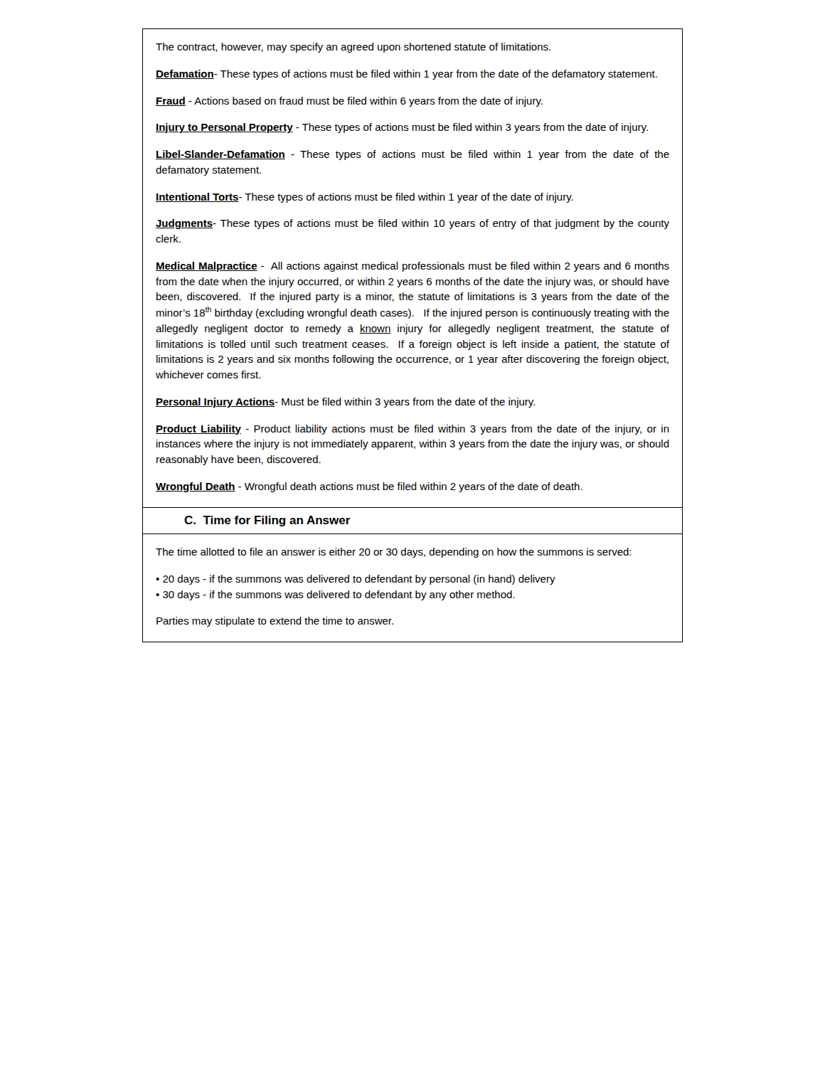The contract, however, may specify an agreed upon shortened statute of limitations.
Defamation- These types of actions must be filed within 1 year from the date of the defamatory statement.
Fraud - Actions based on fraud must be filed within 6 years from the date of injury.
Injury to Personal Property - These types of actions must be filed within 3 years from the date of injury.
Libel-Slander-Defamation - These types of actions must be filed within 1 year from the date of the defamatory statement.
Intentional Torts- These types of actions must be filed within 1 year of the date of injury.
Judgments- These types of actions must be filed within 10 years of entry of that judgment by the county clerk.
Medical Malpractice - All actions against medical professionals must be filed within 2 years and 6 months from the date when the injury occurred, or within 2 years 6 months of the date the injury was, or should have been, discovered. If the injured party is a minor, the statute of limitations is 3 years from the date of the minor’s 18th birthday (excluding wrongful death cases). If the injured person is continuously treating with the allegedly negligent doctor to remedy a known injury for allegedly negligent treatment, the statute of limitations is tolled until such treatment ceases. If a foreign object is left inside a patient, the statute of limitations is 2 years and six months following the occurrence, or 1 year after discovering the foreign object, whichever comes first.
Personal Injury Actions- Must be filed within 3 years from the date of the injury.
Product Liability - Product liability actions must be filed within 3 years from the date of the injury, or in instances where the injury is not immediately apparent, within 3 years from the date the injury was, or should reasonably have been, discovered.
Wrongful Death - Wrongful death actions must be filed within 2 years of the date of death.
C. Time for Filing an Answer
The time allotted to file an answer is either 20 or 30 days, depending on how the summons is served:
• 20 days - if the summons was delivered to defendant by personal (in hand) delivery
• 30 days - if the summons was delivered to defendant by any other method.
Parties may stipulate to extend the time to answer.